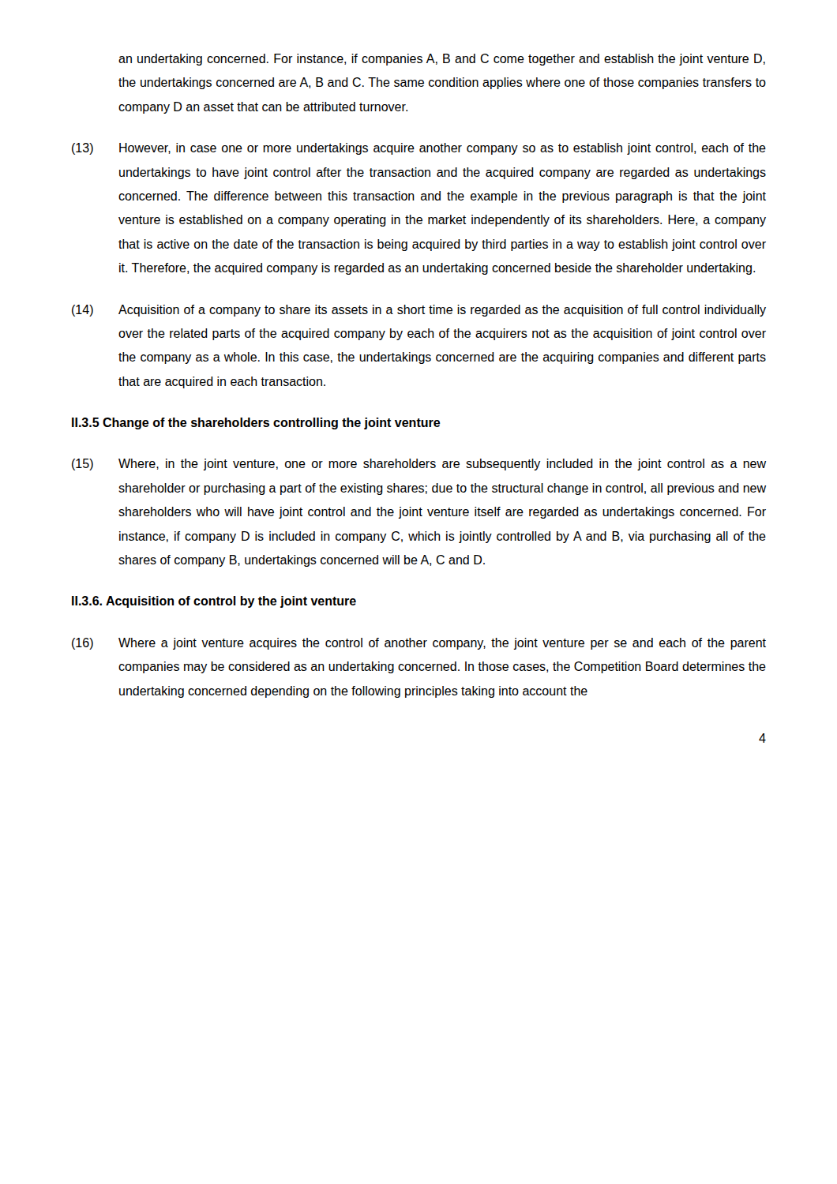an undertaking concerned. For instance, if companies A, B and C come together and establish the joint venture D, the undertakings concerned are A, B and C. The same condition applies where one of those companies transfers to company D an asset that can be attributed turnover.
(13) However, in case one or more undertakings acquire another company so as to establish joint control, each of the undertakings to have joint control after the transaction and the acquired company are regarded as undertakings concerned. The difference between this transaction and the example in the previous paragraph is that the joint venture is established on a company operating in the market independently of its shareholders. Here, a company that is active on the date of the transaction is being acquired by third parties in a way to establish joint control over it. Therefore, the acquired company is regarded as an undertaking concerned beside the shareholder undertaking.
(14) Acquisition of a company to share its assets in a short time is regarded as the acquisition of full control individually over the related parts of the acquired company by each of the acquirers not as the acquisition of joint control over the company as a whole. In this case, the undertakings concerned are the acquiring companies and different parts that are acquired in each transaction.
II.3.5 Change of the shareholders controlling the joint venture
(15) Where, in the joint venture, one or more shareholders are subsequently included in the joint control as a new shareholder or purchasing a part of the existing shares; due to the structural change in control, all previous and new shareholders who will have joint control and the joint venture itself are regarded as undertakings concerned. For instance, if company D is included in company C, which is jointly controlled by A and B, via purchasing all of the shares of company B, undertakings concerned will be A, C and D.
II.3.6. Acquisition of control by the joint venture
(16) Where a joint venture acquires the control of another company, the joint venture per se and each of the parent companies may be considered as an undertaking concerned. In those cases, the Competition Board determines the undertaking concerned depending on the following principles taking into account the
4